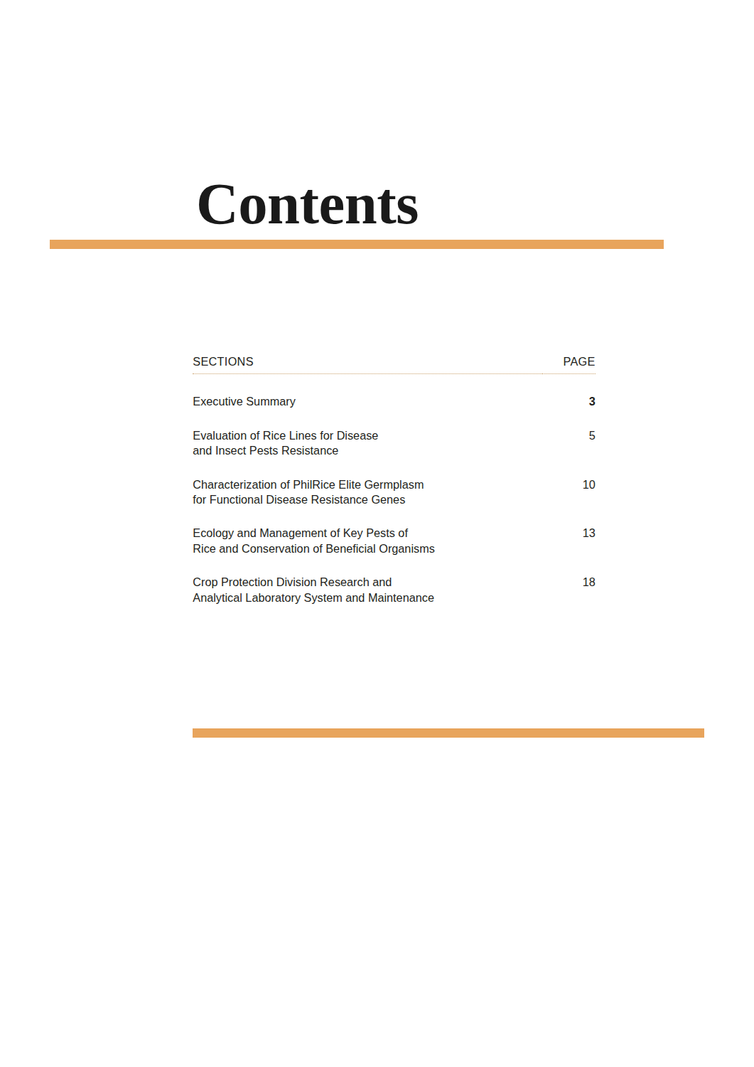Contents
| SECTIONS | PAGE |
| --- | --- |
| Executive Summary | 3 |
| Evaluation of Rice Lines for Disease and Insect Pests Resistance | 5 |
| Characterization of PhilRice Elite Germplasm for Functional Disease Resistance Genes | 10 |
| Ecology and Management of Key Pests of Rice and Conservation of Beneficial Organisms | 13 |
| Crop Protection Division Research and Analytical Laboratory System and Maintenance | 18 |